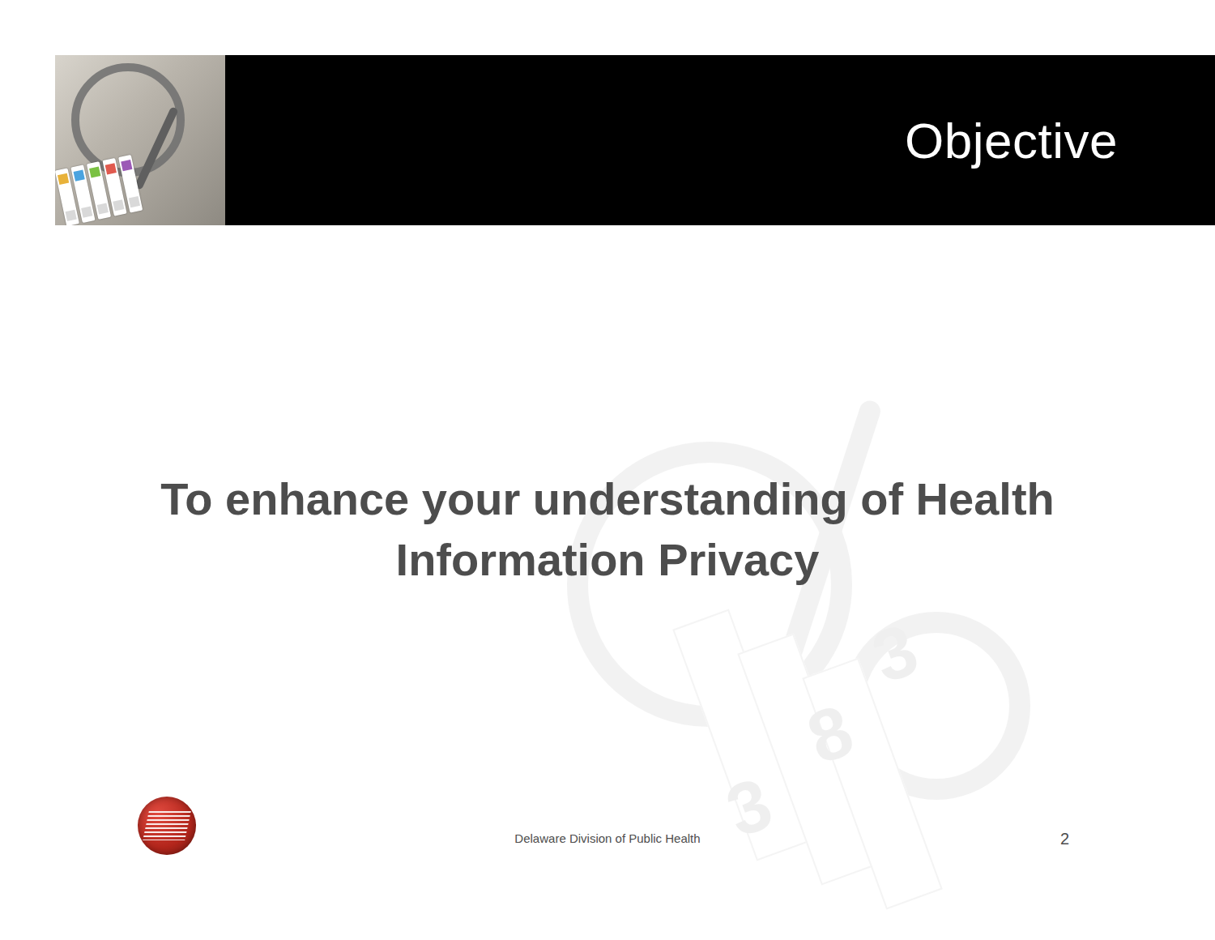Objective
3
8
3
To enhance your understanding of Health Information Privacy
Delaware Division of Public Health
2